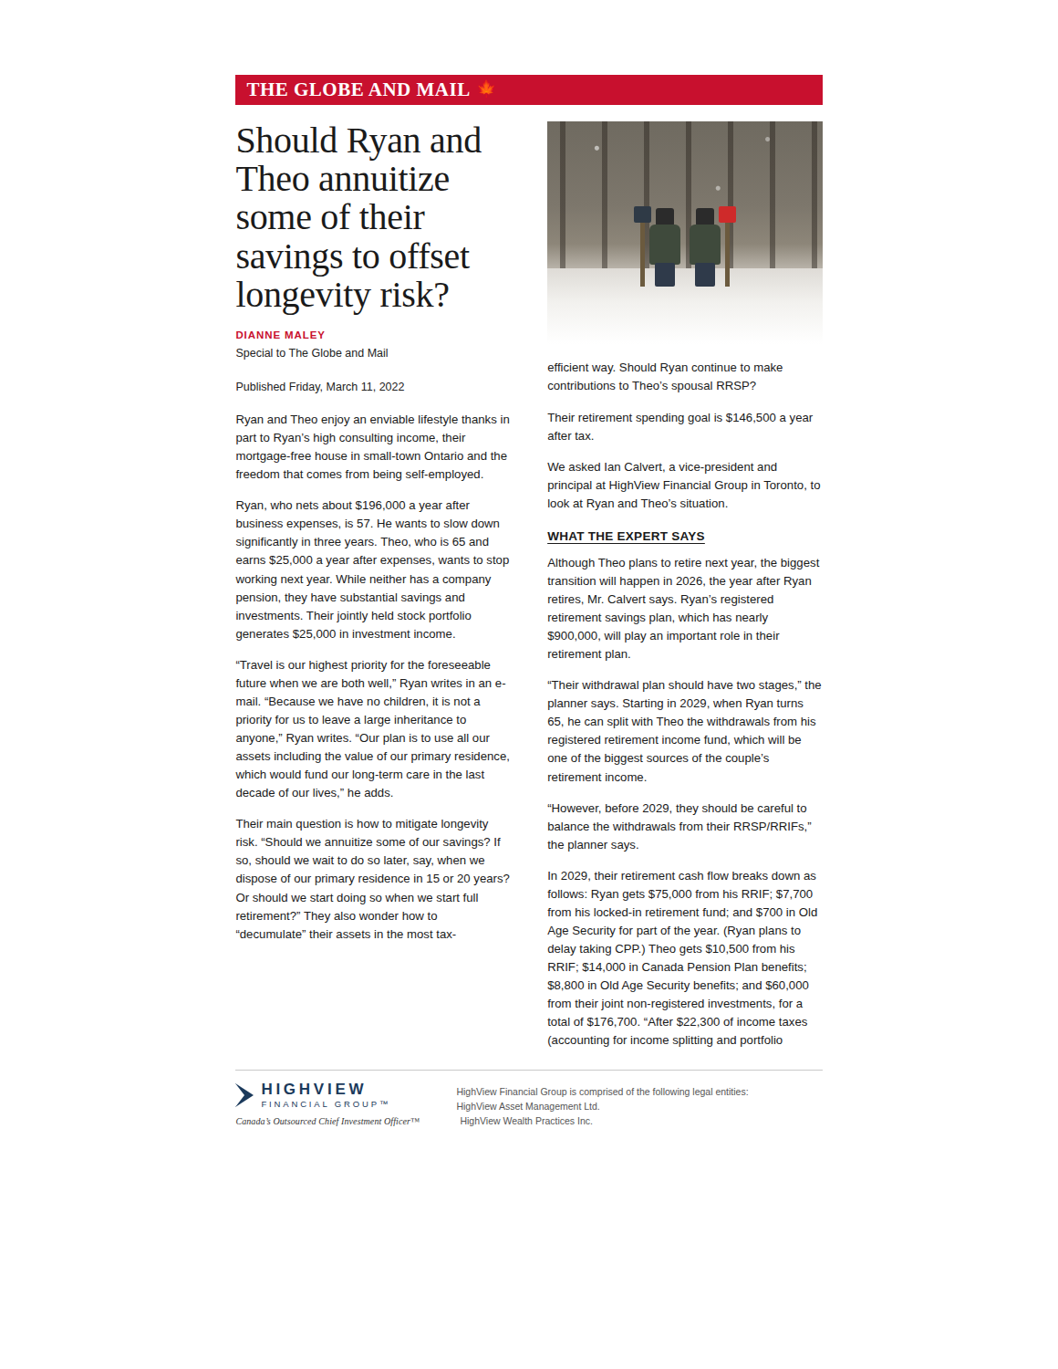THE GLOBE AND MAIL 🍁
Should Ryan and Theo annuitize some of their savings to offset longevity risk?
Dianne Maley
Special to The Globe and Mail
Published Friday, March 11, 2022
Ryan and Theo enjoy an enviable lifestyle thanks in part to Ryan’s high consulting income, their mortgage-free house in small-town Ontario and the freedom that comes from being self-employed.
Ryan, who nets about $196,000 a year after business expenses, is 57. He wants to slow down significantly in three years. Theo, who is 65 and earns $25,000 a year after expenses, wants to stop working next year. While neither has a company pension, they have substantial savings and investments. Their jointly held stock portfolio generates $25,000 in investment income.
“Travel is our highest priority for the foreseeable future when we are both well,” Ryan writes in an e-mail. “Because we have no children, it is not a priority for us to leave a large inheritance to anyone,” Ryan writes. “Our plan is to use all our assets including the value of our primary residence, which would fund our long-term care in the last decade of our lives,” he adds.
Their main question is how to mitigate longevity risk. “Should we annuitize some of our savings? If so, should we wait to do so later, say, when we dispose of our primary residence in 15 or 20 years? Or should we start doing so when we start full retirement?” They also wonder how to “decumulate” their assets in the most tax-
efficient way. Should Ryan continue to make contributions to Theo’s spousal RRSP?
Their retirement spending goal is $146,500 a year after tax.
We asked Ian Calvert, a vice-president and principal at HighView Financial Group in Toronto, to look at Ryan and Theo’s situation.
What the Expert Says
Although Theo plans to retire next year, the biggest transition will happen in 2026, the year after Ryan retires, Mr. Calvert says. Ryan’s registered retirement savings plan, which has nearly $900,000, will play an important role in their retirement plan.
“Their withdrawal plan should have two stages,” the planner says. Starting in 2029, when Ryan turns 65, he can split with Theo the withdrawals from his registered retirement income fund, which will be one of the biggest sources of the couple’s retirement income.
“However, before 2029, they should be careful to balance the withdrawals from their RRSP/RRIFs,” the planner says.
In 2029, their retirement cash flow breaks down as follows: Ryan gets $75,000 from his RRIF; $7,700 from his locked-in retirement fund; and $700 in Old Age Security for part of the year. (Ryan plans to delay taking CPP.) Theo gets $10,500 from his RRIF; $14,000 in Canada Pension Plan benefits; $8,800 in Old Age Security benefits; and $60,000 from their joint non-registered investments, for a total of $176,700. “After $22,300 of income taxes (accounting for income splitting and portfolio
HIGHVIEW
FINANCIAL GROUP™
Canada’s Outsourced Chief Investment Officer™
HighView Financial Group is comprised of the following legal entities:
HighView Asset Management Ltd.
HighView Wealth Practices Inc.